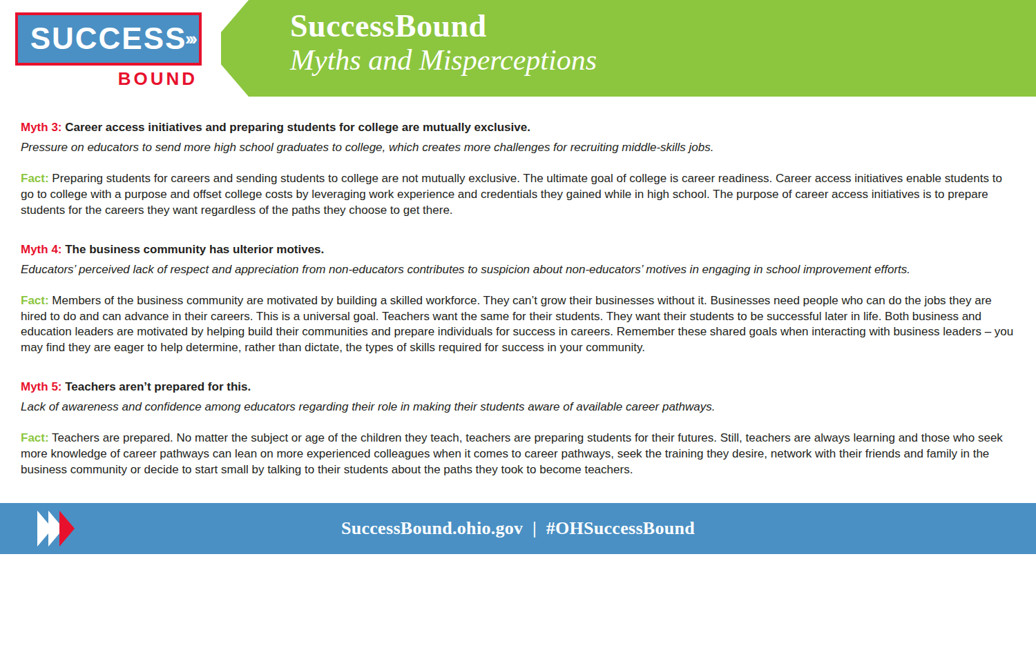SUCCESS
BOUND
SuccessBound
Myths and Misperceptions
Myth 3: Career access initiatives and preparing students for college are mutually exclusive.
Pressure on educators to send more high school graduates to college, which creates more challenges for recruiting middle-skills jobs.
Fact: Preparing students for careers and sending students to college are not mutually exclusive. The ultimate goal of college is career readiness. Career access initiatives enable students to go to college with a purpose and offset college costs by leveraging work experience and credentials they gained while in high school. The purpose of career access initiatives is to prepare students for the careers they want regardless of the paths they choose to get there.
Myth 4: The business community has ulterior motives.
Educators’ perceived lack of respect and appreciation from non-educators contributes to suspicion about non-educators’ motives in engaging in school improvement efforts.
Fact: Members of the business community are motivated by building a skilled workforce. They can’t grow their businesses without it. Businesses need people who can do the jobs they are hired to do and can advance in their careers. This is a universal goal. Teachers want the same for their students. They want their students to be successful later in life. Both business and education leaders are motivated by helping build their communities and prepare individuals for success in careers. Remember these shared goals when interacting with business leaders – you may find they are eager to help determine, rather than dictate, the types of skills required for success in your community.
Myth 5: Teachers aren’t prepared for this.
Lack of awareness and confidence among educators regarding their role in making their students aware of available career pathways.
Fact: Teachers are prepared. No matter the subject or age of the children they teach, teachers are preparing students for their futures. Still, teachers are always learning and those who seek more knowledge of career pathways can lean on more experienced colleagues when it comes to career pathways, seek the training they desire, network with their friends and family in the business community or decide to start small by talking to their students about the paths they took to become teachers.
SuccessBound.ohio.gov | #OHSuccessBound